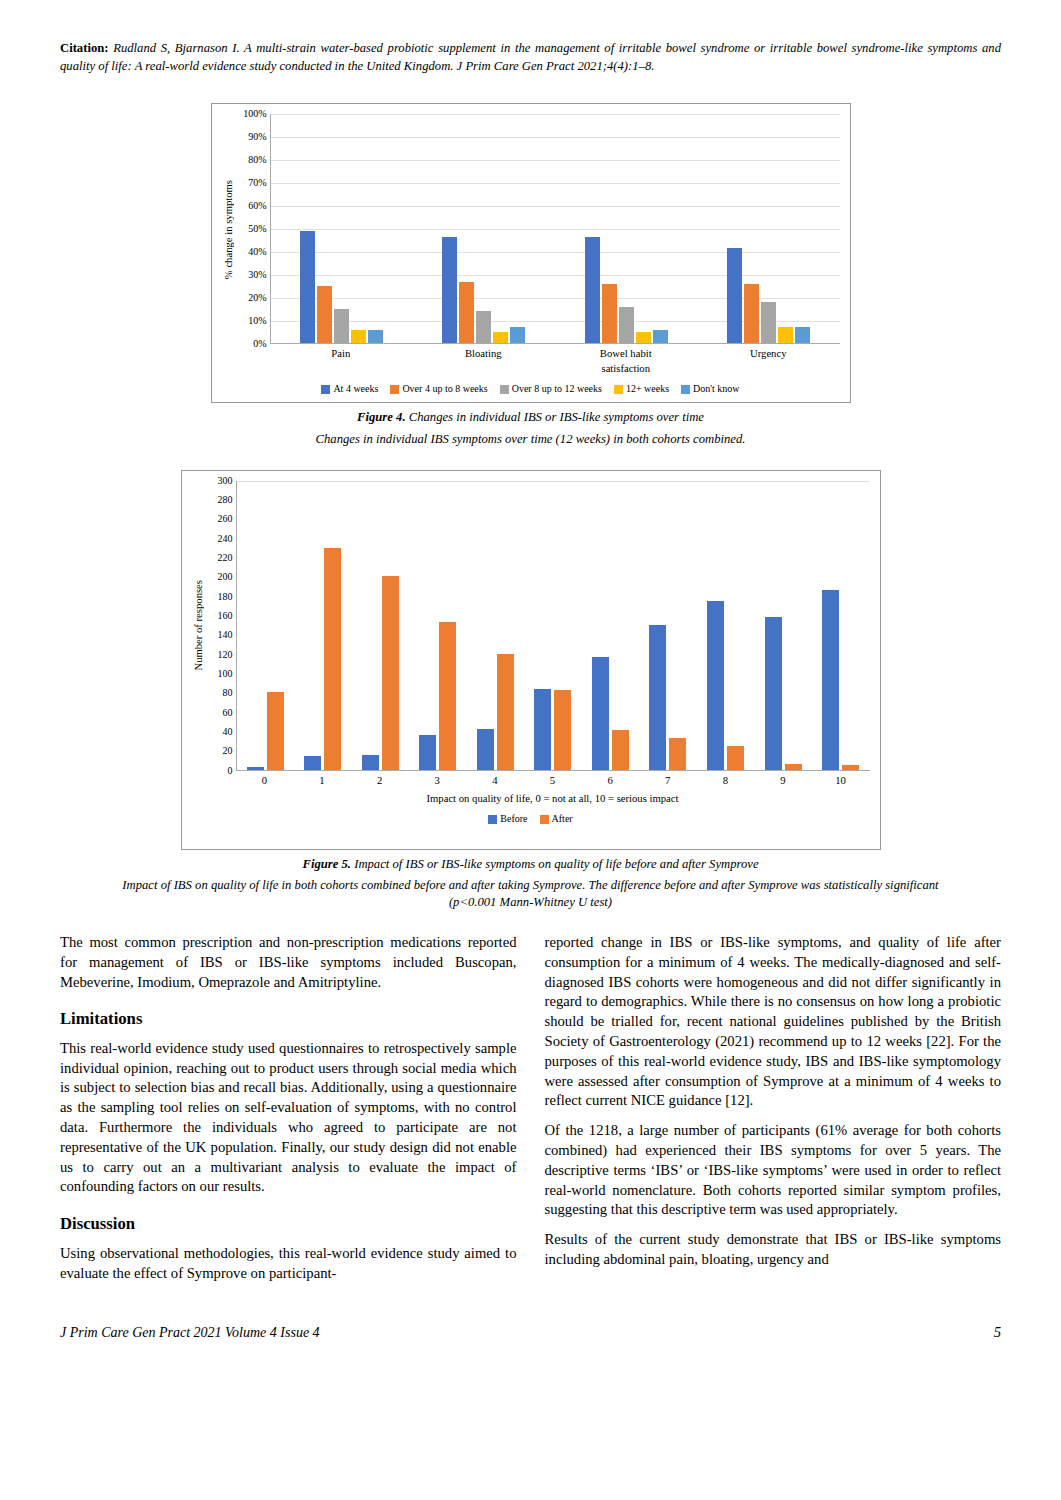Citation: Rudland S, Bjarnason I. A multi-strain water-based probiotic supplement in the management of irritable bowel syndrome or irritable bowel syndrome-like symptoms and quality of life: A real-world evidence study conducted in the United Kingdom. J Prim Care Gen Pract 2021;4(4):1–8.
% change in symptoms
100% 90% 80% 70% 60% 50% 40% 30% 20% 10% 0%
Pain Bloating Bowel habit satisfaction Urgency
At 4 weeks
Over 4 up to 8 weeks
Over 8 up to 12 weeks
12+ weeks
Don't know
Figure 4. Changes in individual IBS or IBS-like symptoms over time
Changes in individual IBS symptoms over time (12 weeks) in both cohorts combined.
Number of responses
300 280 260 240 220 200 180 160 140 120 100 80 60 40 20 0
012345678910
Impact on quality of life, 0 = not at all, 10 = serious impact
Before
After
Figure 5. Impact of IBS or IBS-like symptoms on quality of life before and after Symprove
Impact of IBS on quality of life in both cohorts combined before and after taking Symprove. The difference before and after Symprove was statistically significant (p<0.001 Mann-Whitney U test)
The most common prescription and non-prescription medications reported for management of IBS or IBS-like symptoms included Buscopan, Mebeverine, Imodium, Omeprazole and Amitriptyline.
Limitations
This real-world evidence study used questionnaires to retrospectively sample individual opinion, reaching out to product users through social media which is subject to selection bias and recall bias. Additionally, using a questionnaire as the sampling tool relies on self-evaluation of symptoms, with no control data. Furthermore the individuals who agreed to participate are not representative of the UK population. Finally, our study design did not enable us to carry out an a multivariant analysis to evaluate the impact of confounding factors on our results.
Discussion
Using observational methodologies, this real-world evidence study aimed to evaluate the effect of Symprove on participant-
reported change in IBS or IBS-like symptoms, and quality of life after consumption for a minimum of 4 weeks. The medically-diagnosed and self-diagnosed IBS cohorts were homogeneous and did not differ significantly in regard to demographics. While there is no consensus on how long a probiotic should be trialled for, recent national guidelines published by the British Society of Gastroenterology (2021) recommend up to 12 weeks [22]. For the purposes of this real-world evidence study, IBS and IBS-like symptomology were assessed after consumption of Symprove at a minimum of 4 weeks to reflect current NICE guidance [12].
Of the 1218, a large number of participants (61% average for both cohorts combined) had experienced their IBS symptoms for over 5 years. The descriptive terms ‘IBS’ or ‘IBS-like symptoms’ were used in order to reflect real-world nomenclature. Both cohorts reported similar symptom profiles, suggesting that this descriptive term was used appropriately.
Results of the current study demonstrate that IBS or IBS-like symptoms including abdominal pain, bloating, urgency and
J Prim Care Gen Pract 2021 Volume 4 Issue 4
5